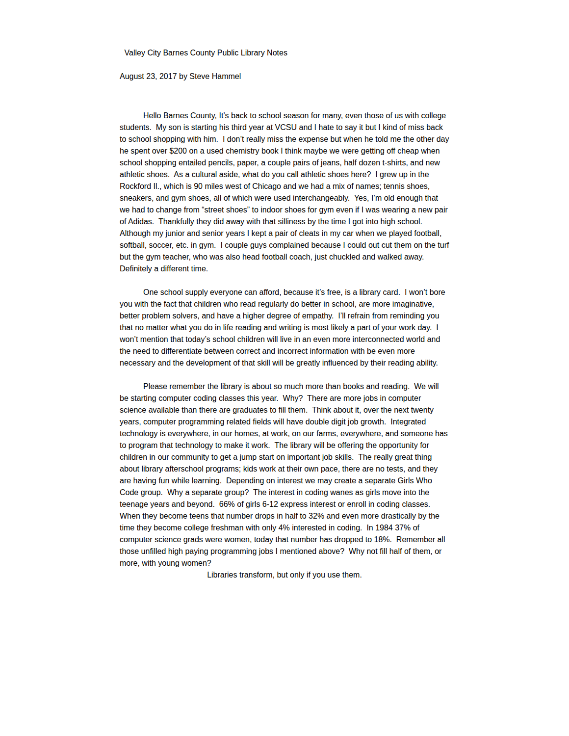Valley City Barnes County Public Library Notes
August 23, 2017 by Steve Hammel
Hello Barnes County, It’s back to school season for many, even those of us with college students. My son is starting his third year at VCSU and I hate to say it but I kind of miss back to school shopping with him. I don’t really miss the expense but when he told me the other day he spent over $200 on a used chemistry book I think maybe we were getting off cheap when school shopping entailed pencils, paper, a couple pairs of jeans, half dozen t-shirts, and new athletic shoes. As a cultural aside, what do you call athletic shoes here? I grew up in the Rockford Il., which is 90 miles west of Chicago and we had a mix of names; tennis shoes, sneakers, and gym shoes, all of which were used interchangeably. Yes, I’m old enough that we had to change from “street shoes” to indoor shoes for gym even if I was wearing a new pair of Adidas. Thankfully they did away with that silliness by the time I got into high school. Although my junior and senior years I kept a pair of cleats in my car when we played football, softball, soccer, etc. in gym. I couple guys complained because I could out cut them on the turf but the gym teacher, who was also head football coach, just chuckled and walked away. Definitely a different time.
One school supply everyone can afford, because it’s free, is a library card. I won’t bore you with the fact that children who read regularly do better in school, are more imaginative, better problem solvers, and have a higher degree of empathy. I’ll refrain from reminding you that no matter what you do in life reading and writing is most likely a part of your work day. I won’t mention that today’s school children will live in an even more interconnected world and the need to differentiate between correct and incorrect information with be even more necessary and the development of that skill will be greatly influenced by their reading ability.
Please remember the library is about so much more than books and reading. We will be starting computer coding classes this year. Why? There are more jobs in computer science available than there are graduates to fill them. Think about it, over the next twenty years, computer programming related fields will have double digit job growth. Integrated technology is everywhere, in our homes, at work, on our farms, everywhere, and someone has to program that technology to make it work. The library will be offering the opportunity for children in our community to get a jump start on important job skills. The really great thing about library afterschool programs; kids work at their own pace, there are no tests, and they are having fun while learning. Depending on interest we may create a separate Girls Who Code group. Why a separate group? The interest in coding wanes as girls move into the teenage years and beyond. 66% of girls 6-12 express interest or enroll in coding classes. When they become teens that number drops in half to 32% and even more drastically by the time they become college freshman with only 4% interested in coding. In 1984 37% of computer science grads were women, today that number has dropped to 18%. Remember all those unfilled high paying programming jobs I mentioned above? Why not fill half of them, or more, with young women?
Libraries transform, but only if you use them.